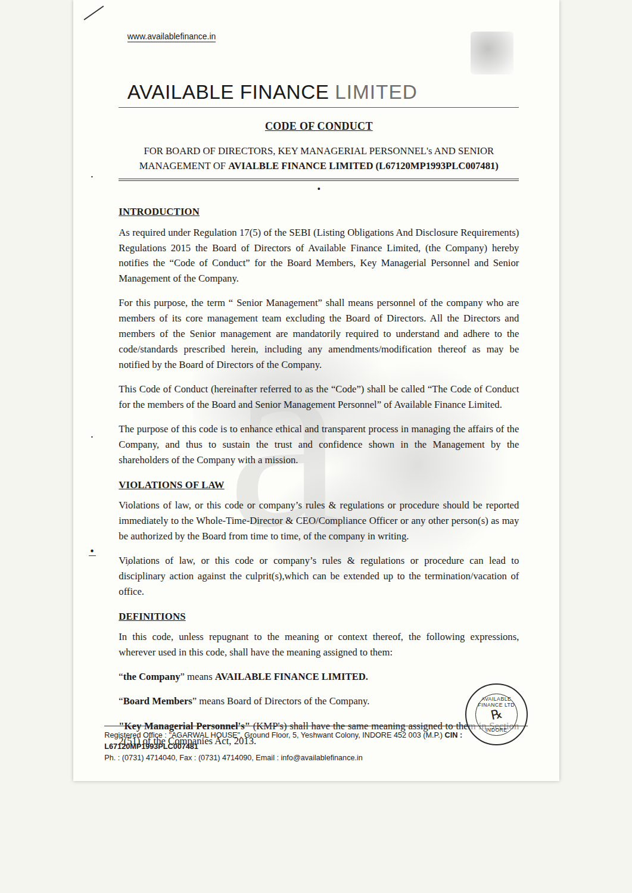www.availablefinance.in
AVAILABLE FINANCE LIMITED
a
CODE OF CONDUCT
FOR BOARD OF DIRECTORS, KEY MANAGERIAL PERSONNEL's AND SENIOR
MANAGEMENT OF AVIALBLE FINANCE LIMITED (L67120MP1993PLC007481)
•
INTRODUCTION
As required under Regulation 17(5) of the SEBI (Listing Obligations And Disclosure Requirements) Regulations 2015 the Board of Directors of Available Finance Limited, (the Company) hereby notifies the “Code of Conduct” for the Board Members, Key Managerial Personnel and Senior Management of the Company.
For this purpose, the term “ Senior Management” shall means personnel of the company who are members of its core management team excluding the Board of Directors. All the Directors and members of the Senior management are mandatorily required to understand and adhere to the code/standards prescribed herein, including any amendments/modification thereof as may be notified by the Board of Directors of the Company.
This Code of Conduct (hereinafter referred to as the “Code”) shall be called “The Code of Conduct for the members of the Board and Senior Management Personnel” of Available Finance Limited.
The purpose of this code is to enhance ethical and transparent process in managing the affairs of the Company, and thus to sustain the trust and confidence shown in the Management by the shareholders of the Company with a mission.
VIOLATIONS OF LAW
Violations of law, or this code or company’s rules & regulations or procedure should be reported immediately to the Whole-Time-Director & CEO/Compliance Officer or any other person(s) as may be authorized by the Board from time to time, of the company in writing.
Violations of law, or this code or company’s rules & regulations or procedure can lead to disciplinary action against the culprit(s),which can be extended up to the termination/vacation of office.
DEFINITIONS
In this code, unless repugnant to the meaning or context thereof, the following expressions, wherever used in this code, shall have the meaning assigned to them:
“the Company” means AVAILABLE FINANCE LIMITED.
“Board Members” means Board of Directors of the Company.
"Key Managerial Personnel's" (KMP's) shall have the same meaning assigned to them in Section 2(51) of the Companies Act, 2013.
· · • /
AVAILABLE FINANCE LTD ℞ INDORE
Registered Office : "AGARWAL HOUSE", Ground Floor, 5, Yeshwant Colony, INDORE 452 003 (M.P.) CIN : L67120MP1993PLC007481
Ph. : (0731) 4714040, Fax : (0731) 4714090, Email : info@availablefinance.in